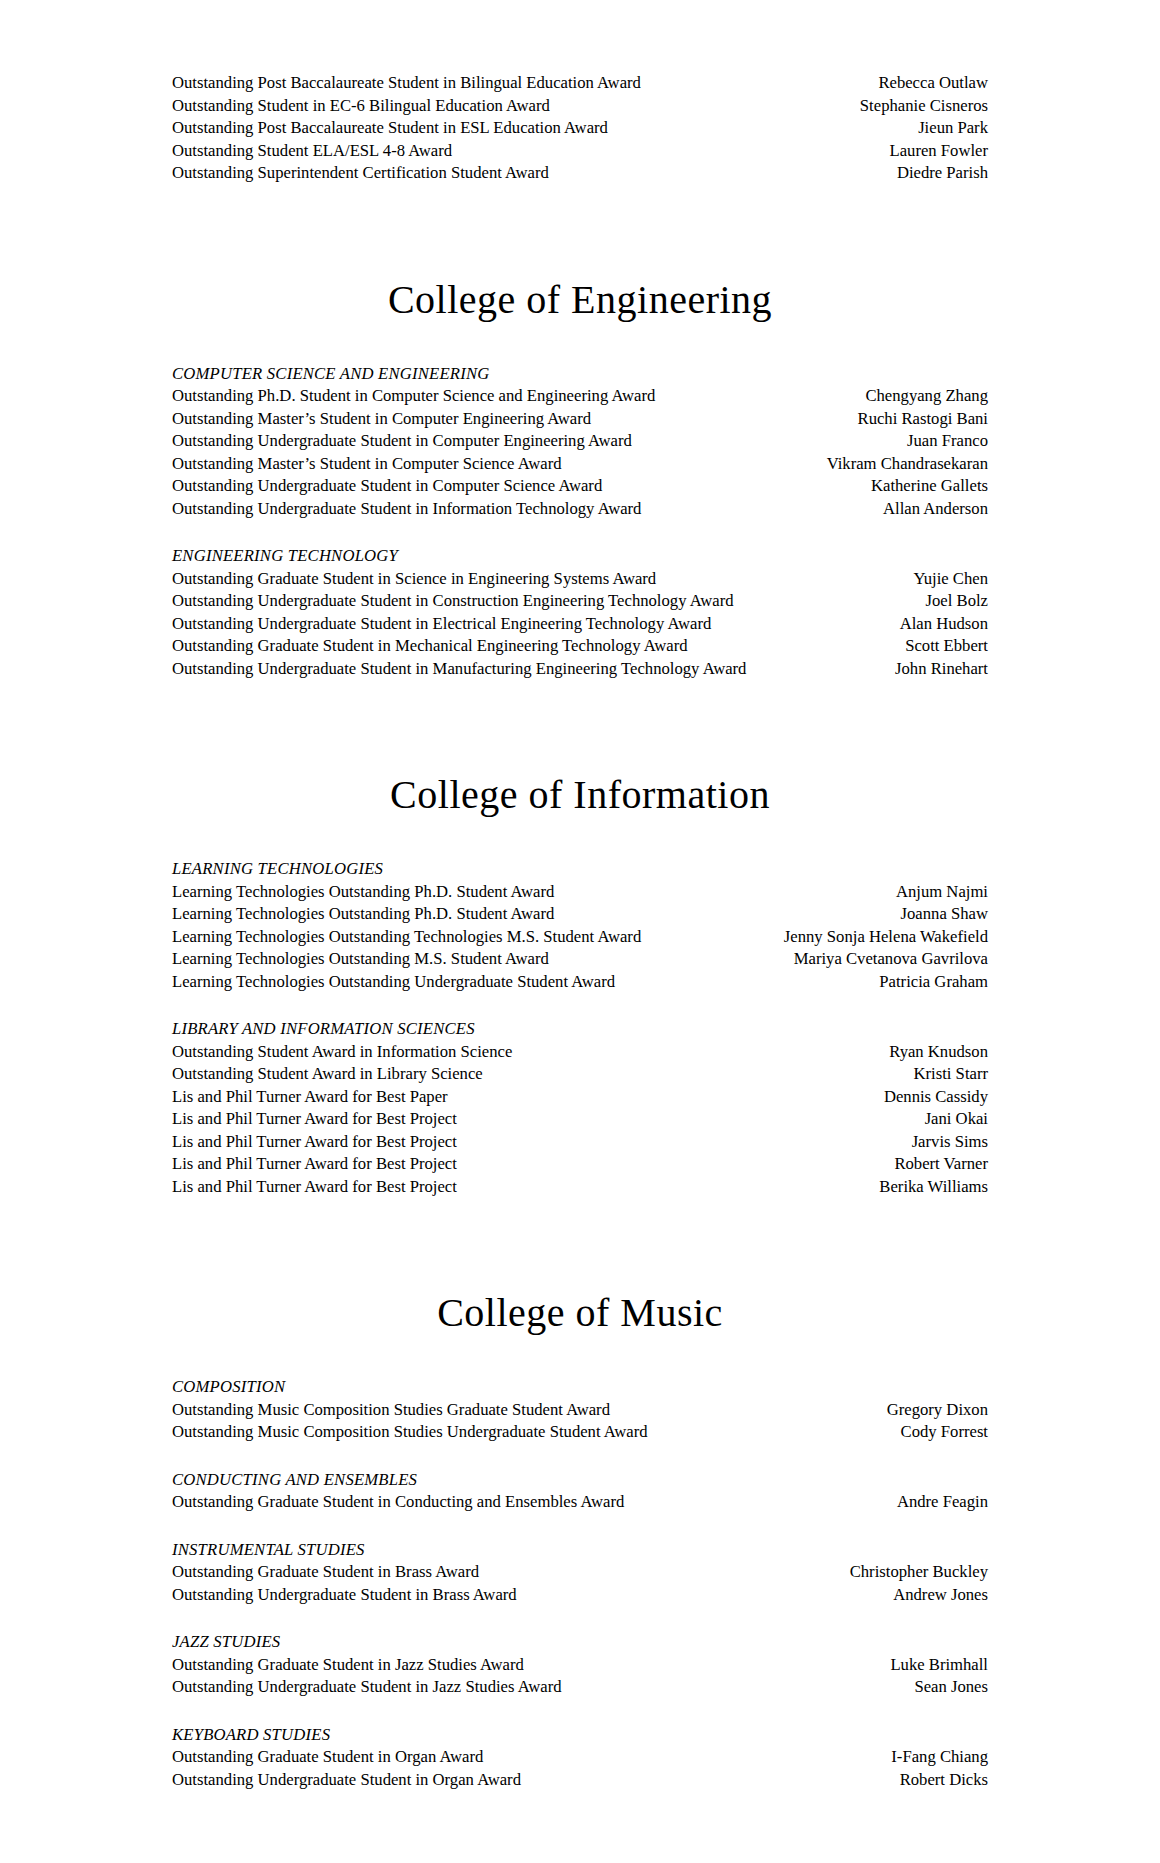| Outstanding Post Baccalaureate Student in Bilingual Education Award | Rebecca Outlaw |
| Outstanding Student in EC-6 Bilingual Education Award | Stephanie Cisneros |
| Outstanding Post Baccalaureate Student in ESL Education Award | Jieun Park |
| Outstanding Student ELA/ESL 4-8 Award | Lauren Fowler |
| Outstanding Superintendent Certification Student Award | Diedre Parish |
College of Engineering
Computer Science and Engineering
| Outstanding Ph.D. Student in Computer Science and Engineering Award | Chengyang Zhang |
| Outstanding Master’s Student in Computer Engineering Award | Ruchi Rastogi Bani |
| Outstanding Undergraduate Student in Computer Engineering Award | Juan Franco |
| Outstanding Master’s Student in Computer Science Award | Vikram Chandrasekaran |
| Outstanding Undergraduate Student in Computer Science Award | Katherine Gallets |
| Outstanding Undergraduate Student in Information Technology Award | Allan Anderson |
Engineering Technology
| Outstanding Graduate Student in Science in Engineering Systems Award | Yujie Chen |
| Outstanding Undergraduate Student in Construction Engineering Technology Award | Joel Bolz |
| Outstanding Undergraduate Student in Electrical Engineering Technology Award | Alan Hudson |
| Outstanding Graduate Student in Mechanical Engineering Technology Award | Scott Ebbert |
| Outstanding Undergraduate Student in Manufacturing Engineering Technology Award | John Rinehart |
College of Information
Learning Technologies
| Learning Technologies Outstanding Ph.D. Student Award | Anjum Najmi |
| Learning Technologies Outstanding Ph.D. Student Award | Joanna Shaw |
| Learning Technologies Outstanding Technologies M.S. Student Award | Jenny Sonja Helena Wakefield |
| Learning Technologies Outstanding M.S. Student Award | Mariya Cvetanova Gavrilova |
| Learning Technologies Outstanding Undergraduate Student Award | Patricia Graham |
Library and Information Sciences
| Outstanding Student Award in Information Science | Ryan Knudson |
| Outstanding Student Award in Library Science | Kristi Starr |
| Lis and Phil Turner Award for Best Paper | Dennis Cassidy |
| Lis and Phil Turner Award for Best Project | Jani Okai |
| Lis and Phil Turner Award for Best Project | Jarvis Sims |
| Lis and Phil Turner Award for Best Project | Robert Varner |
| Lis and Phil Turner Award for Best Project | Berika Williams |
College of Music
Composition
| Outstanding Music Composition Studies Graduate Student Award | Gregory Dixon |
| Outstanding Music Composition Studies Undergraduate Student Award | Cody Forrest |
Conducting and Ensembles
| Outstanding Graduate Student in Conducting and Ensembles Award | Andre Feagin |
Instrumental Studies
| Outstanding Graduate Student in Brass Award | Christopher Buckley |
| Outstanding Undergraduate Student in Brass Award | Andrew Jones |
Jazz Studies
| Outstanding Graduate Student in Jazz Studies Award | Luke Brimhall |
| Outstanding Undergraduate Student in Jazz Studies Award | Sean Jones |
Keyboard Studies
| Outstanding Graduate Student in Organ Award | I-Fang Chiang |
| Outstanding Undergraduate Student in Organ Award | Robert Dicks |